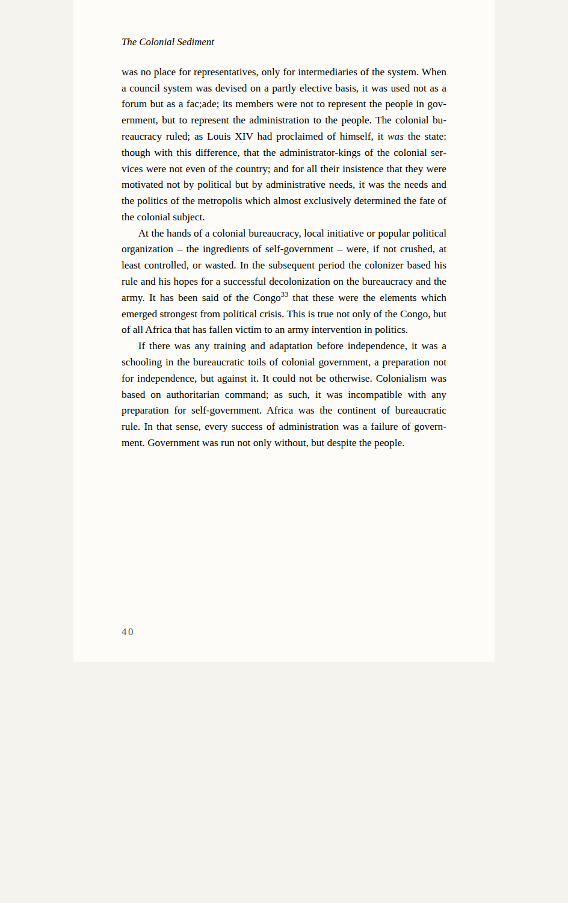The Colonial Sediment
was no place for representatives, only for intermediaries of the system. When a council system was devised on a partly elective basis, it was used not as a forum but as a fac;ade; its members were not to represent the people in government, but to represent the administration to the people. The colonial bureaucracy ruled; as Louis XIV had proclaimed of himself, it was the state: though with this difference, that the administrator-kings of the colonial services were not even of the country; and for all their insistence that they were motivated not by political but by administrative needs, it was the needs and the politics of the metropolis which almost exclusively determined the fate of the colonial subject.
At the hands of a colonial bureaucracy, local initiative or popular political organization – the ingredients of self-government – were, if not crushed, at least controlled, or wasted. In the subsequent period the colonizer based his rule and his hopes for a successful decolonization on the bureaucracy and the army. It has been said of the Congo33 that these were the elements which emerged strongest from political crisis. This is true not only of the Congo, but of all Africa that has fallen victim to an army intervention in politics.
If there was any training and adaptation before independence, it was a schooling in the bureaucratic toils of colonial government, a preparation not for independence, but against it. It could not be otherwise. Colonialism was based on authoritarian command; as such, it was incompatible with any preparation for self-government. Africa was the continent of bureaucratic rule. In that sense, every success of administration was a failure of government. Government was run not only without, but despite the people.
40